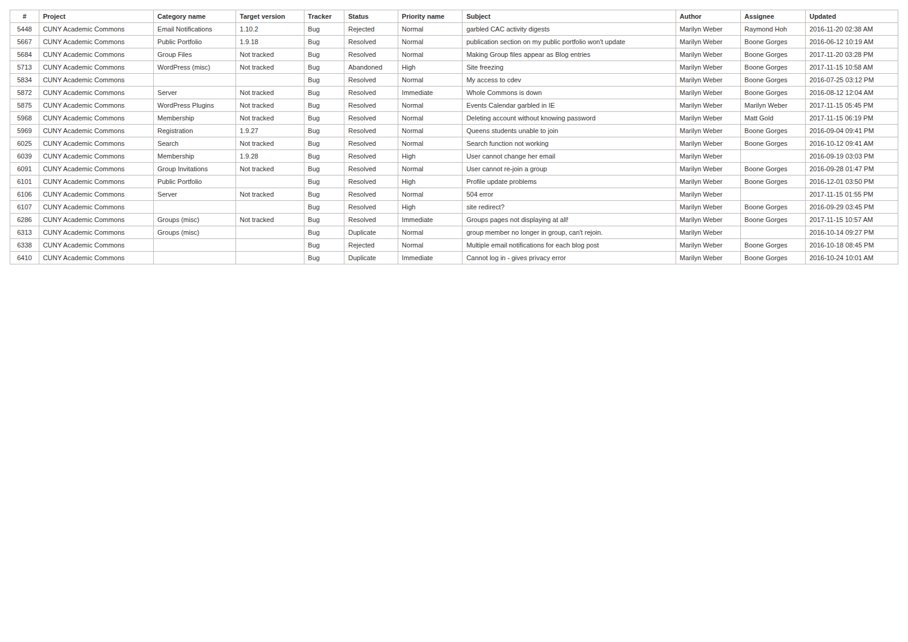| # | Project | Category name | Target version | Tracker | Status | Priority name | Subject | Author | Assignee | Updated |
| --- | --- | --- | --- | --- | --- | --- | --- | --- | --- | --- |
| 5448 | CUNY Academic Commons | Email Notifications | 1.10.2 | Bug | Rejected | Normal | garbled CAC activity digests | Marilyn Weber | Raymond Hoh | 2016-11-20 02:38 AM |
| 5667 | CUNY Academic Commons | Public Portfolio | 1.9.18 | Bug | Resolved | Normal | publication section on my public portfolio won't update | Marilyn Weber | Boone Gorges | 2016-06-12 10:19 AM |
| 5684 | CUNY Academic Commons | Group Files | Not tracked | Bug | Resolved | Normal | Making Group files appear as Blog entries | Marilyn Weber | Boone Gorges | 2017-11-20 03:28 PM |
| 5713 | CUNY Academic Commons | WordPress (misc) | Not tracked | Bug | Abandoned | High | Site freezing | Marilyn Weber | Boone Gorges | 2017-11-15 10:58 AM |
| 5834 | CUNY Academic Commons | | | Bug | Resolved | Normal | My access to cdev | Marilyn Weber | Boone Gorges | 2016-07-25 03:12 PM |
| 5872 | CUNY Academic Commons | Server | Not tracked | Bug | Resolved | Immediate | Whole Commons is down | Marilyn Weber | Boone Gorges | 2016-08-12 12:04 AM |
| 5875 | CUNY Academic Commons | WordPress Plugins | Not tracked | Bug | Resolved | Normal | Events Calendar garbled in IE | Marilyn Weber | Marilyn Weber | 2017-11-15 05:45 PM |
| 5968 | CUNY Academic Commons | Membership | Not tracked | Bug | Resolved | Normal | Deleting account without knowing password | Marilyn Weber | Matt Gold | 2017-11-15 06:19 PM |
| 5969 | CUNY Academic Commons | Registration | 1.9.27 | Bug | Resolved | Normal | Queens students unable to join | Marilyn Weber | Boone Gorges | 2016-09-04 09:41 PM |
| 6025 | CUNY Academic Commons | Search | Not tracked | Bug | Resolved | Normal | Search function not working | Marilyn Weber | Boone Gorges | 2016-10-12 09:41 AM |
| 6039 | CUNY Academic Commons | Membership | 1.9.28 | Bug | Resolved | High | User cannot change her email | Marilyn Weber | | 2016-09-19 03:03 PM |
| 6091 | CUNY Academic Commons | Group Invitations | Not tracked | Bug | Resolved | Normal | User cannot re-join a group | Marilyn Weber | Boone Gorges | 2016-09-28 01:47 PM |
| 6101 | CUNY Academic Commons | Public Portfolio | | Bug | Resolved | High | Profile update problems | Marilyn Weber | Boone Gorges | 2016-12-01 03:50 PM |
| 6106 | CUNY Academic Commons | Server | Not tracked | Bug | Resolved | Normal | 504 error | Marilyn Weber | | 2017-11-15 01:55 PM |
| 6107 | CUNY Academic Commons | | | Bug | Resolved | High | site redirect? | Marilyn Weber | Boone Gorges | 2016-09-29 03:45 PM |
| 6286 | CUNY Academic Commons | Groups (misc) | Not tracked | Bug | Resolved | Immediate | Groups pages not displaying at all! | Marilyn Weber | Boone Gorges | 2017-11-15 10:57 AM |
| 6313 | CUNY Academic Commons | Groups (misc) | | Bug | Duplicate | Normal | group member no longer in group, can't rejoin. | Marilyn Weber | | 2016-10-14 09:27 PM |
| 6338 | CUNY Academic Commons | | | Bug | Rejected | Normal | Multiple email notifications for each blog post | Marilyn Weber | Boone Gorges | 2016-10-18 08:45 PM |
| 6410 | CUNY Academic Commons | | | Bug | Duplicate | Immediate | Cannot log in - gives privacy error | Marilyn Weber | Boone Gorges | 2016-10-24 10:01 AM |